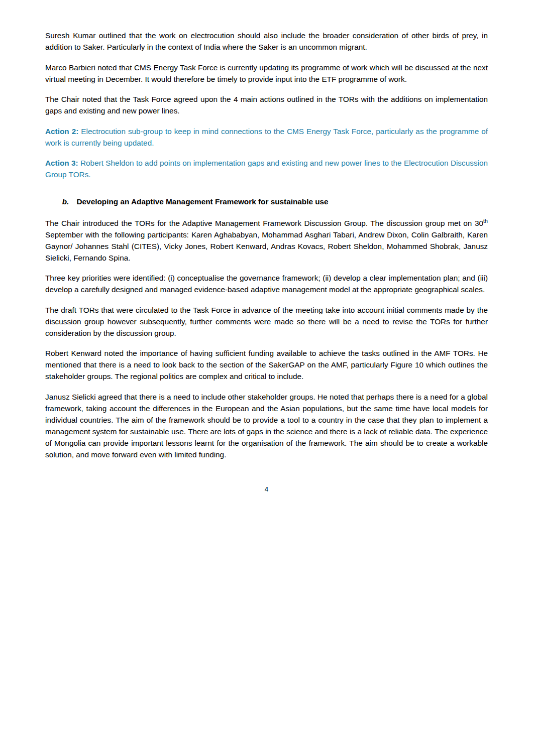Suresh Kumar outlined that the work on electrocution should also include the broader consideration of other birds of prey, in addition to Saker. Particularly in the context of India where the Saker is an uncommon migrant.
Marco Barbieri noted that CMS Energy Task Force is currently updating its programme of work which will be discussed at the next virtual meeting in December. It would therefore be timely to provide input into the ETF programme of work.
The Chair noted that the Task Force agreed upon the 4 main actions outlined in the TORs with the additions on implementation gaps and existing and new power lines.
Action 2: Electrocution sub-group to keep in mind connections to the CMS Energy Task Force, particularly as the programme of work is currently being updated.
Action 3: Robert Sheldon to add points on implementation gaps and existing and new power lines to the Electrocution Discussion Group TORs.
b. Developing an Adaptive Management Framework for sustainable use
The Chair introduced the TORs for the Adaptive Management Framework Discussion Group. The discussion group met on 30th September with the following participants: Karen Aghababyan, Mohammad Asghari Tabari, Andrew Dixon, Colin Galbraith, Karen Gaynor/ Johannes Stahl (CITES), Vicky Jones, Robert Kenward, Andras Kovacs, Robert Sheldon, Mohammed Shobrak, Janusz Sielicki, Fernando Spina.
Three key priorities were identified: (i) conceptualise the governance framework; (ii) develop a clear implementation plan; and (iii) develop a carefully designed and managed evidence-based adaptive management model at the appropriate geographical scales.
The draft TORs that were circulated to the Task Force in advance of the meeting take into account initial comments made by the discussion group however subsequently, further comments were made so there will be a need to revise the TORs for further consideration by the discussion group.
Robert Kenward noted the importance of having sufficient funding available to achieve the tasks outlined in the AMF TORs. He mentioned that there is a need to look back to the section of the SakerGAP on the AMF, particularly Figure 10 which outlines the stakeholder groups. The regional politics are complex and critical to include.
Janusz Sielicki agreed that there is a need to include other stakeholder groups. He noted that perhaps there is a need for a global framework, taking account the differences in the European and the Asian populations, but the same time have local models for individual countries. The aim of the framework should be to provide a tool to a country in the case that they plan to implement a management system for sustainable use. There are lots of gaps in the science and there is a lack of reliable data. The experience of Mongolia can provide important lessons learnt for the organisation of the framework. The aim should be to create a workable solution, and move forward even with limited funding.
4